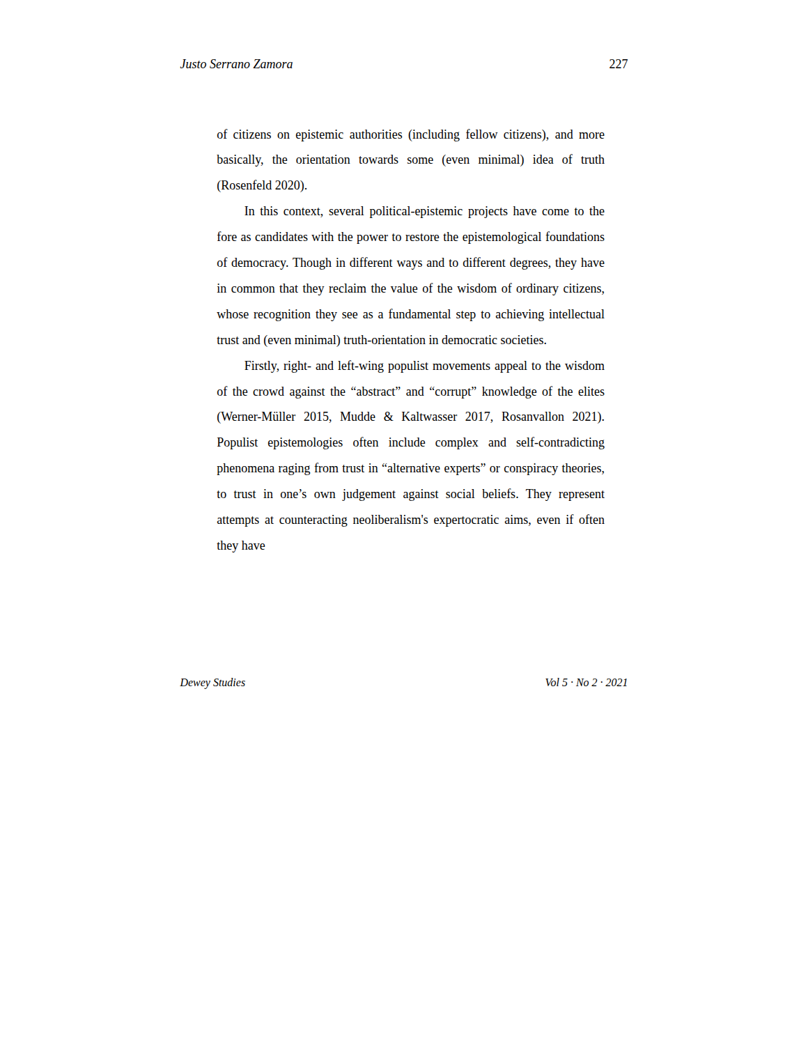Justo Serrano Zamora 227
of citizens on epistemic authorities (including fellow citizens), and more basically, the orientation towards some (even minimal) idea of truth (Rosenfeld 2020).
In this context, several political-epistemic projects have come to the fore as candidates with the power to restore the epistemological foundations of democracy. Though in different ways and to different degrees, they have in common that they reclaim the value of the wisdom of ordinary citizens, whose recognition they see as a fundamental step to achieving intellectual trust and (even minimal) truth-orientation in democratic societies.
Firstly, right- and left-wing populist movements appeal to the wisdom of the crowd against the “abstract” and “corrupt” knowledge of the elites (Werner-Müller 2015, Mudde & Kaltwasser 2017, Rosanvallon 2021). Populist epistemologies often include complex and self-contradicting phenomena raging from trust in “alternative experts” or conspiracy theories, to trust in one’s own judgement against social beliefs. They represent attempts at counteracting neoliberalism's expertocratic aims, even if often they have
Dewey Studies Vol 5 · No 2 · 2021